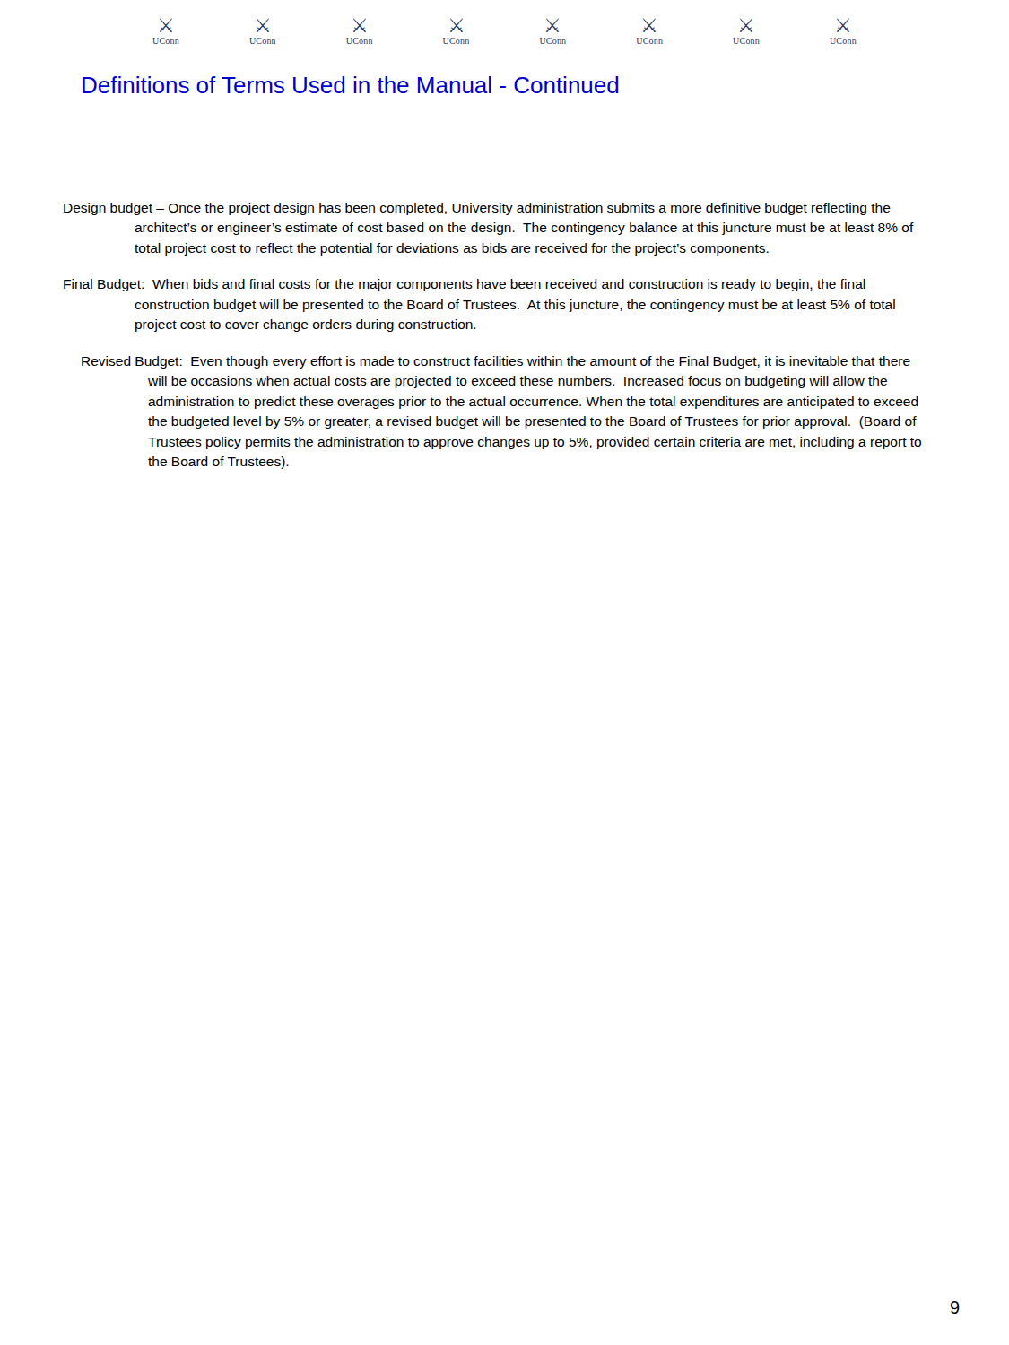⚔UConn
⚔UConn
⚔UConn
⚔UConn
⚔UConn
⚔UConn
⚔UConn
⚔UConn
Definitions of Terms Used in the Manual - Continued
Design budget – Once the project design has been completed, University administration submits a more definitive budget reflecting the architect’s or engineer’s estimate of cost based on the design. The contingency balance at this juncture must be at least 8% of total project cost to reflect the potential for deviations as bids are received for the project’s components.
Final Budget: When bids and final costs for the major components have been received and construction is ready to begin, the final construction budget will be presented to the Board of Trustees. At this juncture, the contingency must be at least 5% of total project cost to cover change orders during construction.
Revised Budget: Even though every effort is made to construct facilities within the amount of the Final Budget, it is inevitable that there will be occasions when actual costs are projected to exceed these numbers. Increased focus on budgeting will allow the administration to predict these overages prior to the actual occurrence. When the total expenditures are anticipated to exceed the budgeted level by 5% or greater, a revised budget will be presented to the Board of Trustees for prior approval. (Board of Trustees policy permits the administration to approve changes up to 5%, provided certain criteria are met, including a report to the Board of Trustees).
9